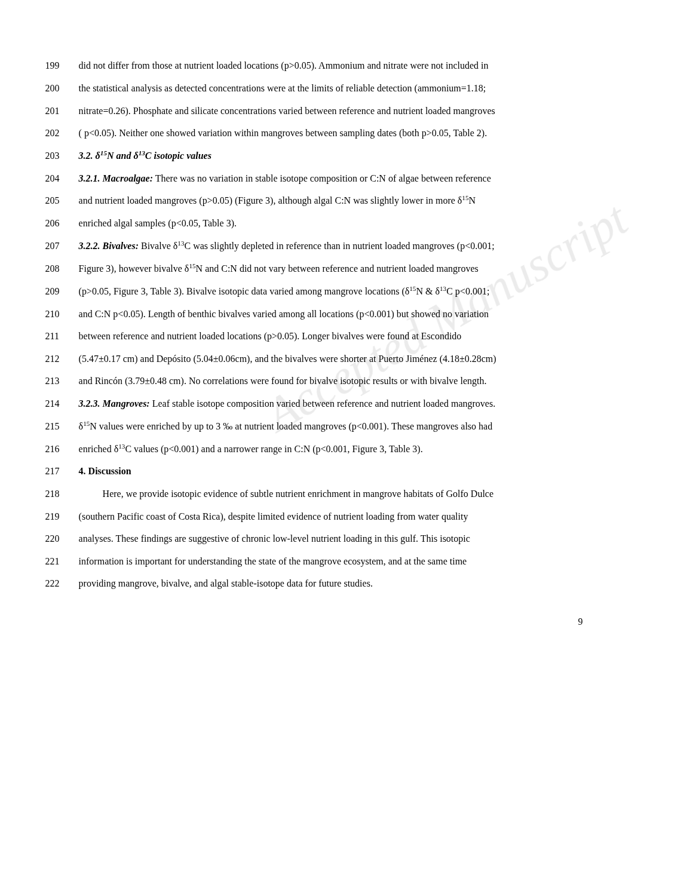Accepted Manuscript
199
did not differ from those at nutrient loaded locations (p>0.05). Ammonium and nitrate were not included in
200
the statistical analysis as detected concentrations were at the limits of reliable detection (ammonium=1.18;
201
nitrate=0.26). Phosphate and silicate concentrations varied between reference and nutrient loaded mangroves
202
( p<0.05). Neither one showed variation within mangroves between sampling dates (both p>0.05, Table 2).
203
3.2. δ15N and δ13C isotopic values
204
3.2.1. Macroalgae: There was no variation in stable isotope composition or C:N of algae between reference
205
and nutrient loaded mangroves (p>0.05) (Figure 3), although algal C:N was slightly lower in more δ15N
206
enriched algal samples (p<0.05, Table 3).
207
3.2.2. Bivalves: Bivalve δ13C was slightly depleted in reference than in nutrient loaded mangroves (p<0.001;
208
Figure 3), however bivalve δ15N and C:N did not vary between reference and nutrient loaded mangroves
209
(p>0.05, Figure 3, Table 3). Bivalve isotopic data varied among mangrove locations (δ15N & δ13C p<0.001;
210
and C:N p<0.05). Length of benthic bivalves varied among all locations (p<0.001) but showed no variation
211
between reference and nutrient loaded locations (p>0.05). Longer bivalves were found at Escondido
212
(5.47±0.17 cm) and Depósito (5.04±0.06cm), and the bivalves were shorter at Puerto Jiménez (4.18±0.28cm)
213
and Rincón (3.79±0.48 cm). No correlations were found for bivalve isotopic results or with bivalve length.
214
3.2.3. Mangroves: Leaf stable isotope composition varied between reference and nutrient loaded mangroves.
215
δ15N values were enriched by up to 3 ‰ at nutrient loaded mangroves (p<0.001). These mangroves also had
216
enriched δ13C values (p<0.001) and a narrower range in C:N (p<0.001, Figure 3, Table 3).
217
4. Discussion
218
Here, we provide isotopic evidence of subtle nutrient enrichment in mangrove habitats of Golfo Dulce
219
(southern Pacific coast of Costa Rica), despite limited evidence of nutrient loading from water quality
220
analyses. These findings are suggestive of chronic low-level nutrient loading in this gulf. This isotopic
221
information is important for understanding the state of the mangrove ecosystem, and at the same time
222
providing mangrove, bivalve, and algal stable-isotope data for future studies.
9